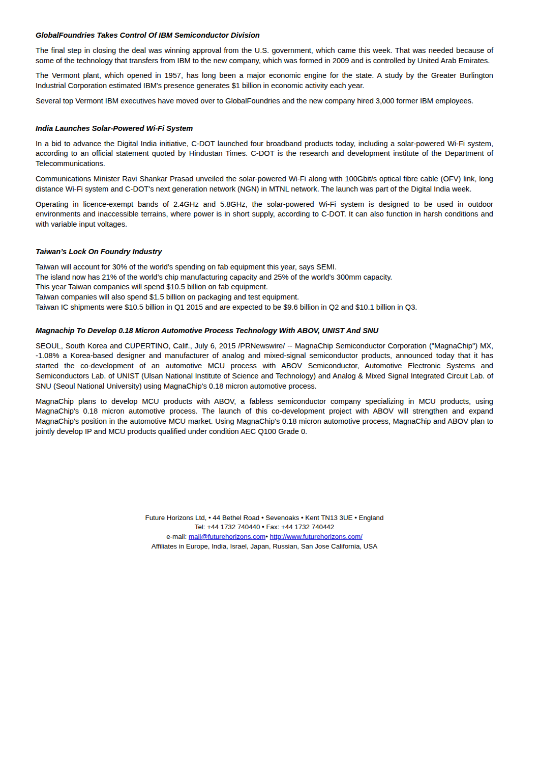GlobalFoundries Takes Control Of IBM Semiconductor Division
The final step in closing the deal was winning approval from the U.S. government, which came this week. That was needed because of some of the technology that transfers from IBM to the new company, which was formed in 2009 and is controlled by United Arab Emirates.
The Vermont plant, which opened in 1957, has long been a major economic engine for the state. A study by the Greater Burlington Industrial Corporation estimated IBM's presence generates $1 billion in economic activity each year.
Several top Vermont IBM executives have moved over to GlobalFoundries and the new company hired 3,000 former IBM employees.
India Launches Solar-Powered Wi-Fi System
In a bid to advance the Digital India initiative, C-DOT launched four broadband products today, including a solar-powered Wi-Fi system, according to an official statement quoted by Hindustan Times. C-DOT is the research and development institute of the Department of Telecommunications.
Communications Minister Ravi Shankar Prasad unveiled the solar-powered Wi-Fi along with 100Gbit/s optical fibre cable (OFV) link, long distance Wi-Fi system and C-DOT's next generation network (NGN) in MTNL network. The launch was part of the Digital India week.
Operating in licence-exempt bands of 2.4GHz and 5.8GHz, the solar-powered Wi-Fi system is designed to be used in outdoor environments and inaccessible terrains, where power is in short supply, according to C-DOT. It can also function in harsh conditions and with variable input voltages.
Taiwan’s Lock On Foundry Industry
Taiwan will account for 30% of the world’s spending on fab equipment this year, says SEMI.
The island now has 21% of the world’s chip manufacturing capacity and 25% of the world’s 300mm capacity.
This year Taiwan companies will spend $10.5 billion on fab equipment.
Taiwan companies will also spend $1.5 billion on packaging and test equipment.
Taiwan IC shipments were $10.5 billion in Q1 2015 and are expected to be $9.6 billion in Q2 and $10.1 billion in Q3.
Magnachip To Develop 0.18 Micron Automotive Process Technology With ABOV, UNIST And SNU
SEOUL, South Korea and CUPERTINO, Calif., July 6, 2015 /PRNewswire/ -- MagnaChip Semiconductor Corporation ("MagnaChip") MX, -1.08% a Korea-based designer and manufacturer of analog and mixed-signal semiconductor products, announced today that it has started the co-development of an automotive MCU process with ABOV Semiconductor, Automotive Electronic Systems and Semiconductors Lab. of UNIST (Ulsan National Institute of Science and Technology) and Analog & Mixed Signal Integrated Circuit Lab. of SNU (Seoul National University) using MagnaChip's 0.18 micron automotive process.
MagnaChip plans to develop MCU products with ABOV, a fabless semiconductor company specializing in MCU products, using MagnaChip's 0.18 micron automotive process. The launch of this co-development project with ABOV will strengthen and expand MagnaChip's position in the automotive MCU market. Using MagnaChip's 0.18 micron automotive process, MagnaChip and ABOV plan to jointly develop IP and MCU products qualified under condition AEC Q100 Grade 0.
Future Horizons Ltd, • 44 Bethel Road • Sevenoaks • Kent TN13 3UE • England
Tel: +44 1732 740440 • Fax: +44 1732 740442
e-mail: mail@futurehorizons.com• http://www.futurehorizons.com/
Affiliates in Europe, India, Israel, Japan, Russian, San Jose California, USA